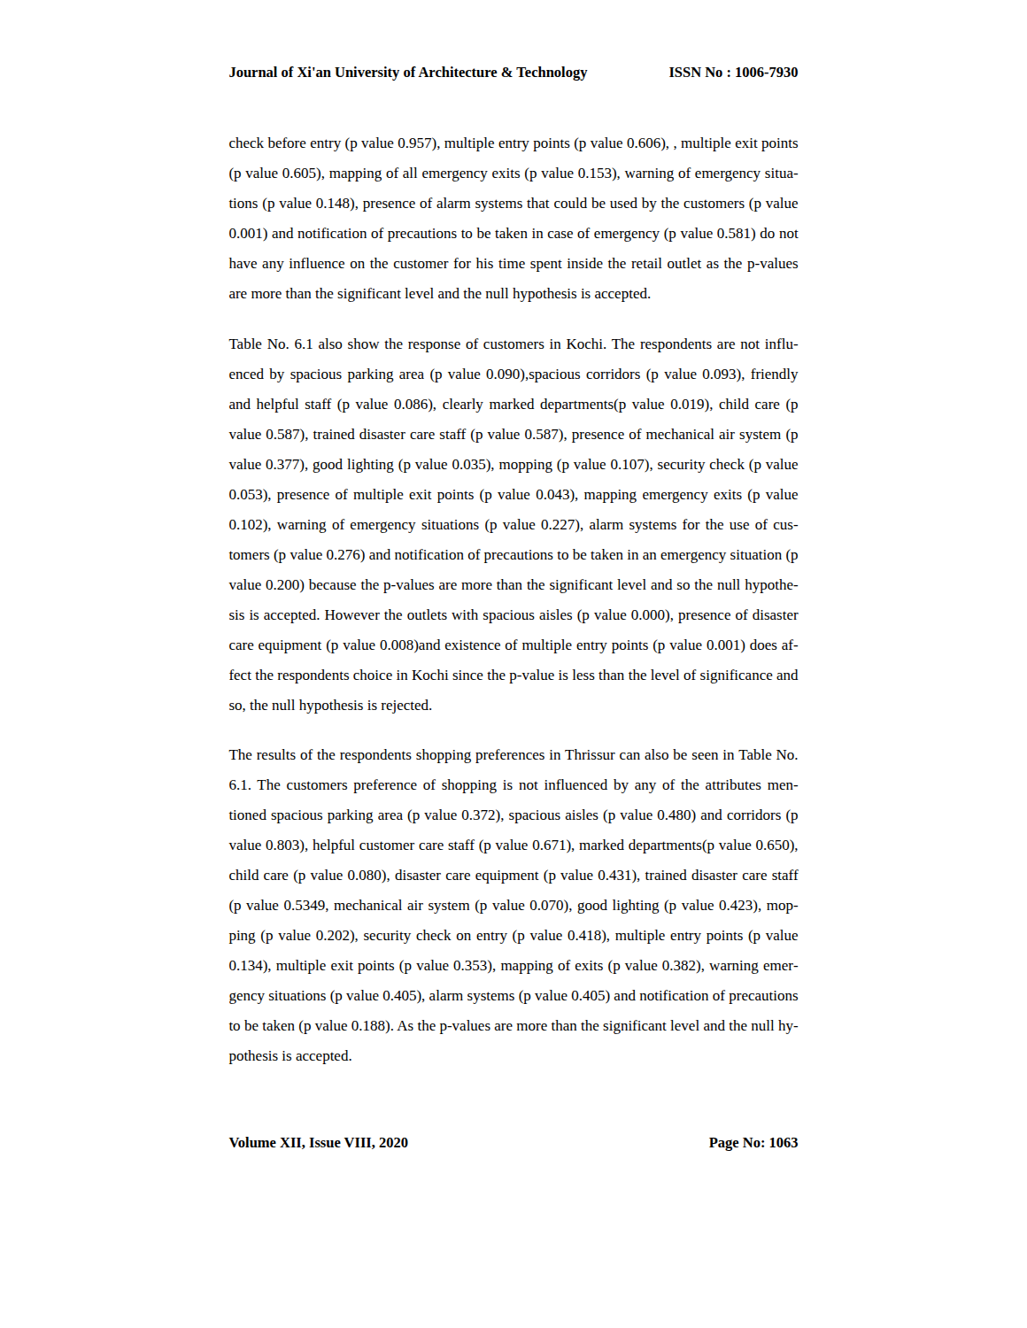Journal of Xi'an University of Architecture & Technology ISSN No : 1006-7930
check before entry (p value 0.957), multiple entry points (p value 0.606), , multiple exit points (p value 0.605), mapping of all emergency exits (p value 0.153), warning of emergency situations (p value 0.148), presence of alarm systems that could be used by the customers (p value 0.001) and notification of precautions to be taken in case of emergency (p value 0.581) do not have any influence on the customer for his time spent inside the retail outlet as the p-values are more than the significant level and the null hypothesis is accepted.
Table No. 6.1 also show the response of customers in Kochi. The respondents are not influenced by spacious parking area (p value 0.090),spacious corridors (p value 0.093), friendly and helpful staff (p value 0.086), clearly marked departments(p value 0.019), child care (p value 0.587), trained disaster care staff (p value 0.587), presence of mechanical air system (p value 0.377), good lighting (p value 0.035), mopping (p value 0.107), security check (p value 0.053), presence of multiple exit points (p value 0.043), mapping emergency exits (p value 0.102), warning of emergency situations (p value 0.227), alarm systems for the use of customers (p value 0.276) and notification of precautions to be taken in an emergency situation (p value 0.200) because the p-values are more than the significant level and so the null hypothesis is accepted. However the outlets with spacious aisles (p value 0.000), presence of disaster care equipment (p value 0.008)and existence of multiple entry points (p value 0.001) does affect the respondents choice in Kochi since the p-value is less than the level of significance and so, the null hypothesis is rejected.
The results of the respondents shopping preferences in Thrissur can also be seen in Table No. 6.1. The customers preference of shopping is not influenced by any of the attributes mentioned spacious parking area (p value 0.372), spacious aisles (p value 0.480) and corridors (p value 0.803), helpful customer care staff (p value 0.671), marked departments(p value 0.650), child care (p value 0.080), disaster care equipment (p value 0.431), trained disaster care staff (p value 0.5349, mechanical air system (p value 0.070), good lighting (p value 0.423), mopping (p value 0.202), security check on entry (p value 0.418), multiple entry points (p value 0.134), multiple exit points (p value 0.353), mapping of exits (p value 0.382), warning emergency situations (p value 0.405), alarm systems (p value 0.405) and notification of precautions to be taken (p value 0.188). As the p-values are more than the significant level and the null hypothesis is accepted.
Volume XII, Issue VIII, 2020 Page No: 1063